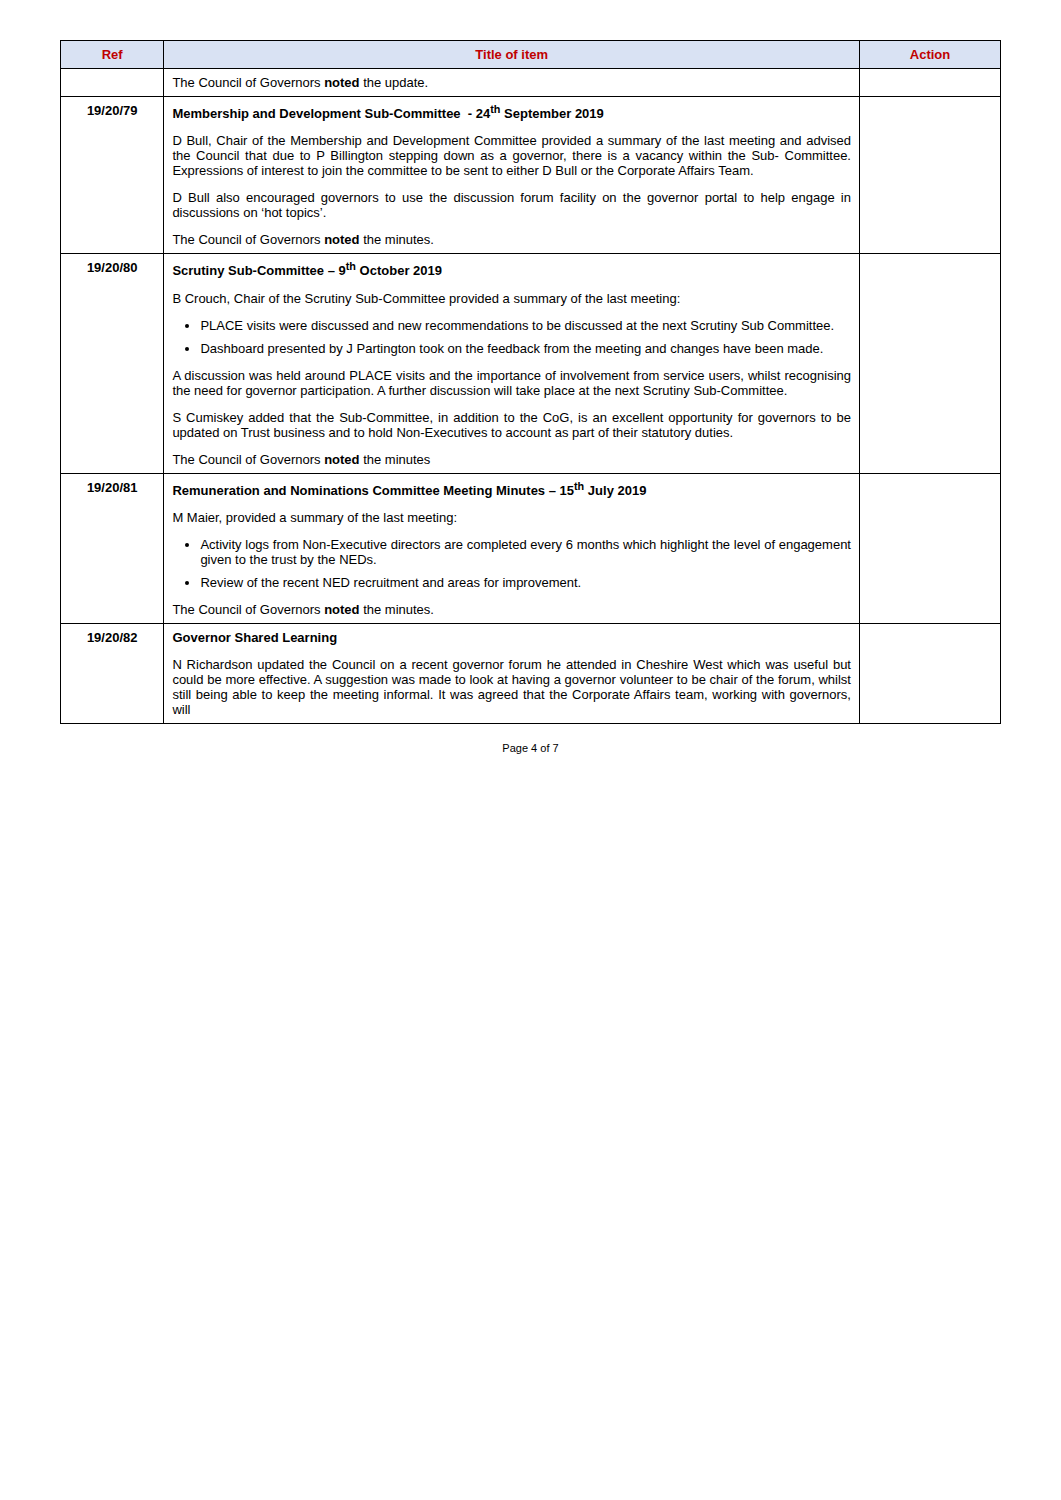| Ref | Title of item | Action |
| --- | --- | --- |
| | The Council of Governors noted the update. | |
| 19/20/79 | Membership and Development Sub-Committee - 24 th September 2019 D Bull, Chair of the Membership and Development Committee provided a summary of the last meeting and advised the Council that due to P Billington stepping down as a governor, there is a vacancy within the Sub- Committee. Expressions of interest to join the committee to be sent to either D Bull or the Corporate Affairs Team. D Bull also encouraged governors to use the discussion forum facility on the governor portal to help engage in discussions on ‘hot topics’. The Council of Governors noted the minutes. | |
| 19/20/80 | Scrutiny Sub-Committee – 9 th October 2019 B Crouch, Chair of the Scrutiny Sub-Committee provided a summary of the last meeting: PLACE visits were discussed and new recommendations to be discussed at the next Scrutiny Sub Committee. Dashboard presented by J Partington took on the feedback from the meeting and changes have been made. A discussion was held around PLACE visits and the importance of involvement from service users, whilst recognising the need for governor participation. A further discussion will take place at the next Scrutiny Sub-Committee. S Cumiskey added that the Sub-Committee, in addition to the CoG, is an excellent opportunity for governors to be updated on Trust business and to hold Non-Executives to account as part of their statutory duties. The Council of Governors noted the minutes | |
| 19/20/81 | Remuneration and Nominations Committee Meeting Minutes – 15 th July 2019 M Maier, provided a summary of the last meeting: Activity logs from Non-Executive directors are completed every 6 months which highlight the level of engagement given to the trust by the NEDs. Review of the recent NED recruitment and areas for improvement. The Council of Governors noted the minutes. | |
| 19/20/82 | Governor Shared Learning N Richardson updated the Council on a recent governor forum he attended in Cheshire West which was useful but could be more effective. A suggestion was made to look at having a governor volunteer to be chair of the forum, whilst still being able to keep the meeting informal. It was agreed that the Corporate Affairs team, working with governors, will | |
Page 4 of 7